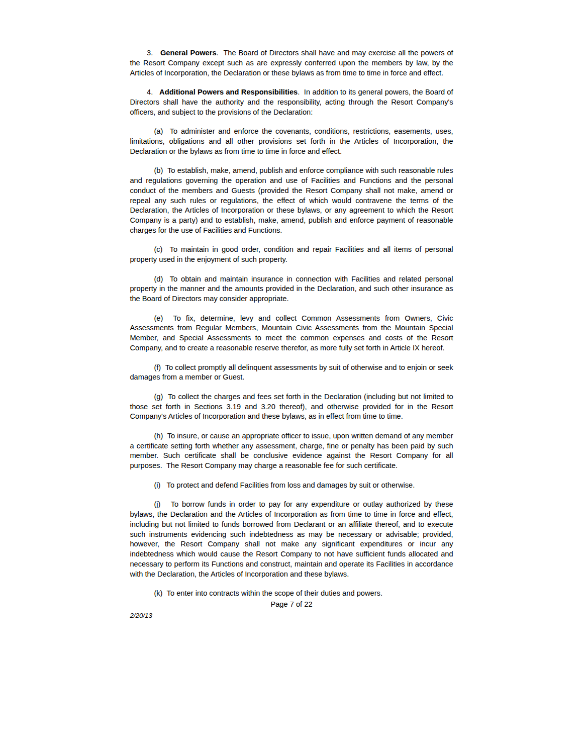3. General Powers. The Board of Directors shall have and may exercise all the powers of the Resort Company except such as are expressly conferred upon the members by law, by the Articles of Incorporation, the Declaration or these bylaws as from time to time in force and effect.
4. Additional Powers and Responsibilities. In addition to its general powers, the Board of Directors shall have the authority and the responsibility, acting through the Resort Company's officers, and subject to the provisions of the Declaration:
(a) To administer and enforce the covenants, conditions, restrictions, easements, uses, limitations, obligations and all other provisions set forth in the Articles of Incorporation, the Declaration or the bylaws as from time to time in force and effect.
(b) To establish, make, amend, publish and enforce compliance with such reasonable rules and regulations governing the operation and use of Facilities and Functions and the personal conduct of the members and Guests (provided the Resort Company shall not make, amend or repeal any such rules or regulations, the effect of which would contravene the terms of the Declaration, the Articles of Incorporation or these bylaws, or any agreement to which the Resort Company is a party) and to establish, make, amend, publish and enforce payment of reasonable charges for the use of Facilities and Functions.
(c) To maintain in good order, condition and repair Facilities and all items of personal property used in the enjoyment of such property.
(d) To obtain and maintain insurance in connection with Facilities and related personal property in the manner and the amounts provided in the Declaration, and such other insurance as the Board of Directors may consider appropriate.
(e) To fix, determine, levy and collect Common Assessments from Owners, Civic Assessments from Regular Members, Mountain Civic Assessments from the Mountain Special Member, and Special Assessments to meet the common expenses and costs of the Resort Company, and to create a reasonable reserve therefor, as more fully set forth in Article IX hereof.
(f) To collect promptly all delinquent assessments by suit of otherwise and to enjoin or seek damages from a member or Guest.
(g) To collect the charges and fees set forth in the Declaration (including but not limited to those set forth in Sections 3.19 and 3.20 thereof), and otherwise provided for in the Resort Company's Articles of Incorporation and these bylaws, as in effect from time to time.
(h) To insure, or cause an appropriate officer to issue, upon written demand of any member a certificate setting forth whether any assessment, charge, fine or penalty has been paid by such member. Such certificate shall be conclusive evidence against the Resort Company for all purposes. The Resort Company may charge a reasonable fee for such certificate.
(i) To protect and defend Facilities from loss and damages by suit or otherwise.
(j) To borrow funds in order to pay for any expenditure or outlay authorized by these bylaws, the Declaration and the Articles of Incorporation as from time to time in force and effect, including but not limited to funds borrowed from Declarant or an affiliate thereof, and to execute such instruments evidencing such indebtedness as may be necessary or advisable; provided, however, the Resort Company shall not make any significant expenditures or incur any indebtedness which would cause the Resort Company to not have sufficient funds allocated and necessary to perform its Functions and construct, maintain and operate its Facilities in accordance with the Declaration, the Articles of Incorporation and these bylaws.
(k) To enter into contracts within the scope of their duties and powers.
Page 7 of 22
2/20/13